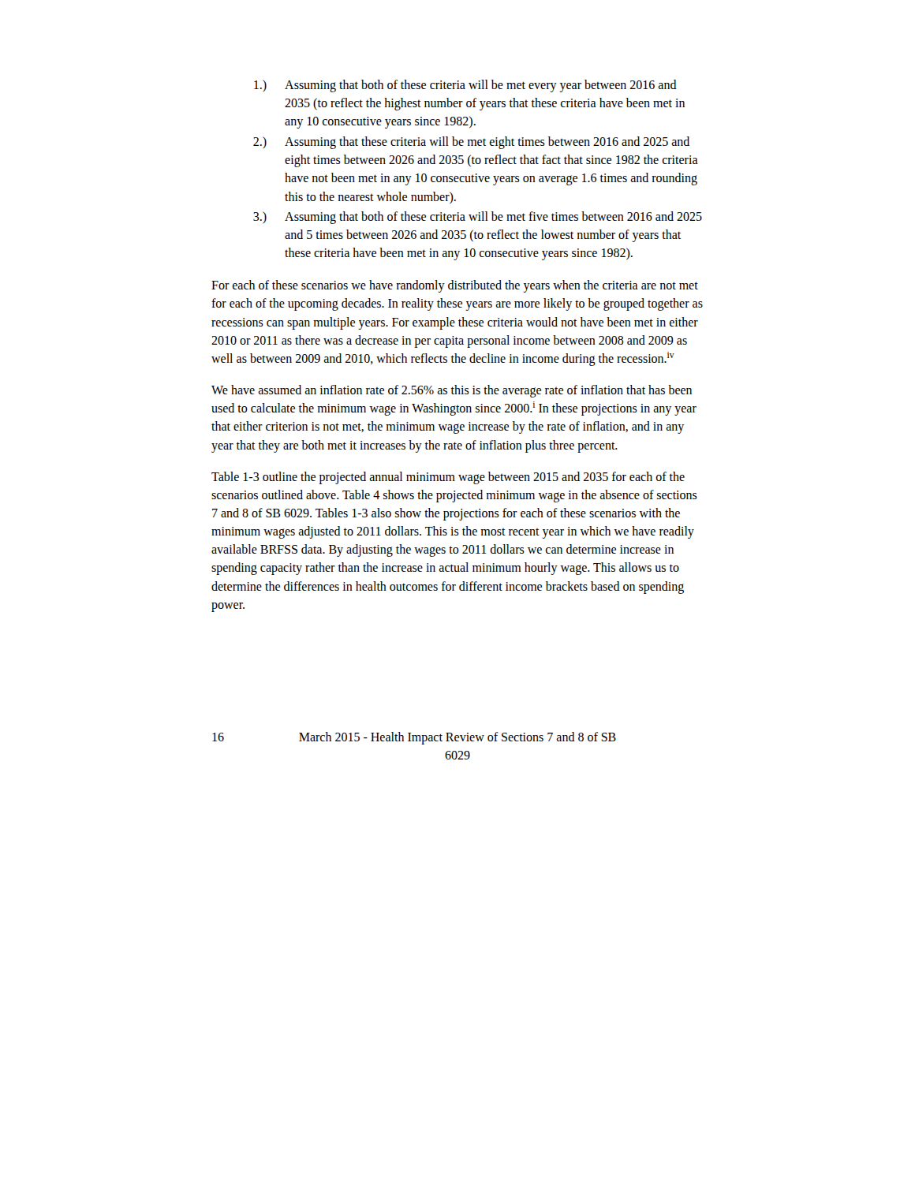Assuming that both of these criteria will be met every year between 2016 and 2035 (to reflect the highest number of years that these criteria have been met in any 10 consecutive years since 1982).
Assuming that these criteria will be met eight times between 2016 and 2025 and eight times between 2026 and 2035 (to reflect that fact that since 1982 the criteria have not been met in any 10 consecutive years on average 1.6 times and rounding this to the nearest whole number).
Assuming that both of these criteria will be met five times between 2016 and 2025 and 5 times between 2026 and 2035 (to reflect the lowest number of years that these criteria have been met in any 10 consecutive years since 1982).
For each of these scenarios we have randomly distributed the years when the criteria are not met for each of the upcoming decades. In reality these years are more likely to be grouped together as recessions can span multiple years. For example these criteria would not have been met in either 2010 or 2011 as there was a decrease in per capita personal income between 2008 and 2009 as well as between 2009 and 2010, which reflects the decline in income during the recession.iv
We have assumed an inflation rate of 2.56% as this is the average rate of inflation that has been used to calculate the minimum wage in Washington since 2000.i In these projections in any year that either criterion is not met, the minimum wage increase by the rate of inflation, and in any year that they are both met it increases by the rate of inflation plus three percent.
Table 1-3 outline the projected annual minimum wage between 2015 and 2035 for each of the scenarios outlined above. Table 4 shows the projected minimum wage in the absence of sections 7 and 8 of SB 6029. Tables 1-3 also show the projections for each of these scenarios with the minimum wages adjusted to 2011 dollars. This is the most recent year in which we have readily available BRFSS data. By adjusting the wages to 2011 dollars we can determine increase in spending capacity rather than the increase in actual minimum hourly wage. This allows us to determine the differences in health outcomes for different income brackets based on spending power.
16
March 2015 - Health Impact Review of Sections 7 and 8 of SB 6029